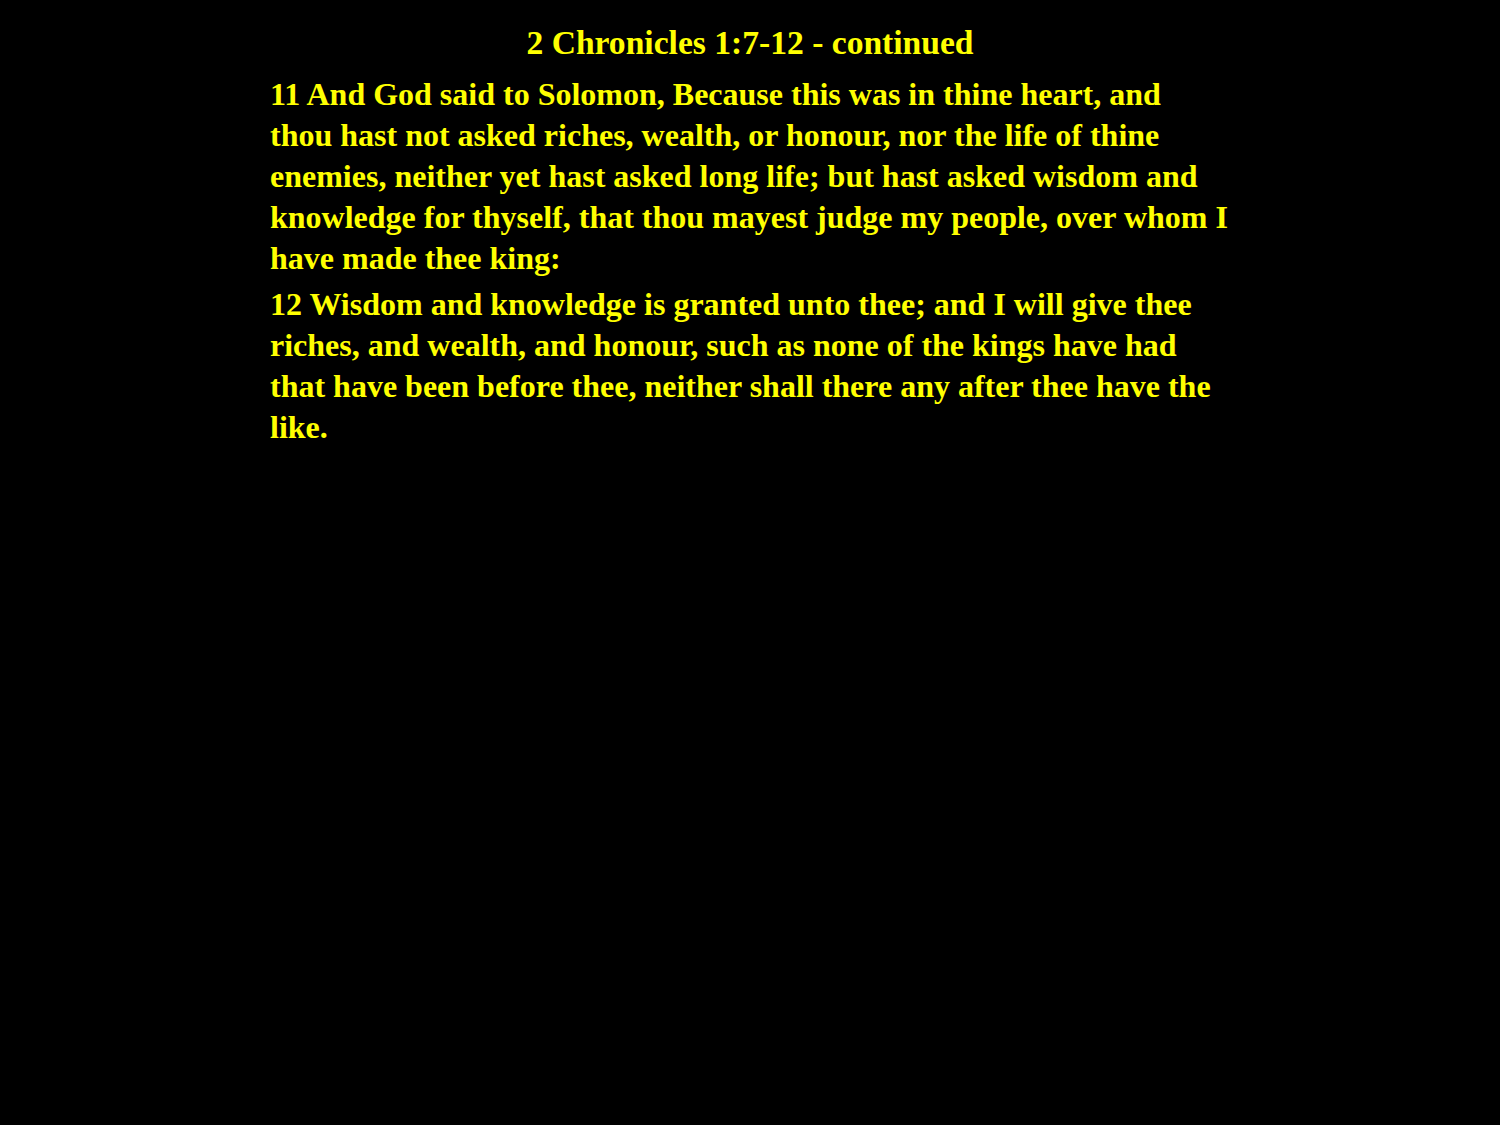2 Chronicles 1:7-12 - continued
11 And God said to Solomon, Because this was in thine heart, and thou hast not asked riches, wealth, or honour, nor the life of thine enemies, neither yet hast asked long life; but hast asked wisdom and knowledge for thyself, that thou mayest judge my people, over whom I have made thee king:
12 Wisdom and knowledge is granted unto thee; and I will give thee riches, and wealth, and honour, such as none of the kings have had that have been before thee, neither shall there any after thee have the like.